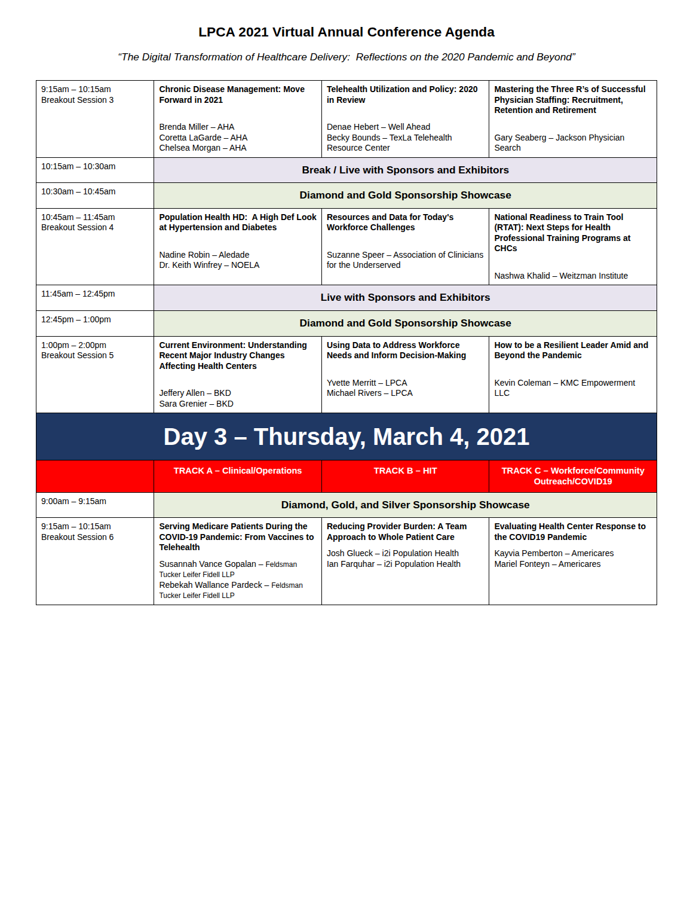LPCA 2021 Virtual Annual Conference Agenda
“The Digital Transformation of Healthcare Delivery: Reflections on the 2020 Pandemic and Beyond”
| 9:15am – 10:15am Breakout Session 3 | Chronic Disease Management: Move Forward in 2021 Brenda Miller – AHA Coretta LaGarde – AHA Chelsea Morgan – AHA | Telehealth Utilization and Policy: 2020 in Review Denae Hebert – Well Ahead Becky Bounds – TexLa Telehealth Resource Center | Mastering the Three R’s of Successful Physician Staffing: Recruitment, Retention and Retirement Gary Seaberg – Jackson Physician Search |
| 10:15am – 10:30am | Break / Live with Sponsors and Exhibitors |
| 10:30am – 10:45am | Diamond and Gold Sponsorship Showcase |
| 10:45am – 11:45am Breakout Session 4 | Population Health HD: A High Def Look at Hypertension and Diabetes Nadine Robin – Aledade Dr. Keith Winfrey – NOELA | Resources and Data for Today's Workforce Challenges Suzanne Speer – Association of Clinicians for the Underserved | National Readiness to Train Tool (RTAT): Next Steps for Health Professional Training Programs at CHCs Nashwa Khalid – Weitzman Institute |
| 11:45am – 12:45pm | Live with Sponsors and Exhibitors |
| 12:45pm – 1:00pm | Diamond and Gold Sponsorship Showcase |
| 1:00pm – 2:00pm Breakout Session 5 | Current Environment: Understanding Recent Major Industry Changes Affecting Health Centers Jeffery Allen – BKD Sara Grenier – BKD | Using Data to Address Workforce Needs and Inform Decision-Making Yvette Merritt – LPCA Michael Rivers – LPCA | How to be a Resilient Leader Amid and Beyond the Pandemic Kevin Coleman – KMC Empowerment LLC |
| Day 3 – Thursday, March 4, 2021 |
| | TRACK A – Clinical/Operations | TRACK B – HIT | TRACK C – Workforce/Community Outreach/COVID19 |
| 9:00am – 9:15am | Diamond, Gold, and Silver Sponsorship Showcase |
| 9:15am – 10:15am Breakout Session 6 | Serving Medicare Patients During the COVID-19 Pandemic: From Vaccines to Telehealth Susannah Vance Gopalan – Feldsman Tucker Leifer Fidell LLP Rebekah Wallance Pardeck – Feldsman Tucker Leifer Fidell LLP | Reducing Provider Burden: A Team Approach to Whole Patient Care Josh Glueck – i2i Population Health Ian Farquhar – i2i Population Health | Evaluating Health Center Response to the COVID19 Pandemic Kayvia Pemberton – Americares Mariel Fonteyn – Americares |